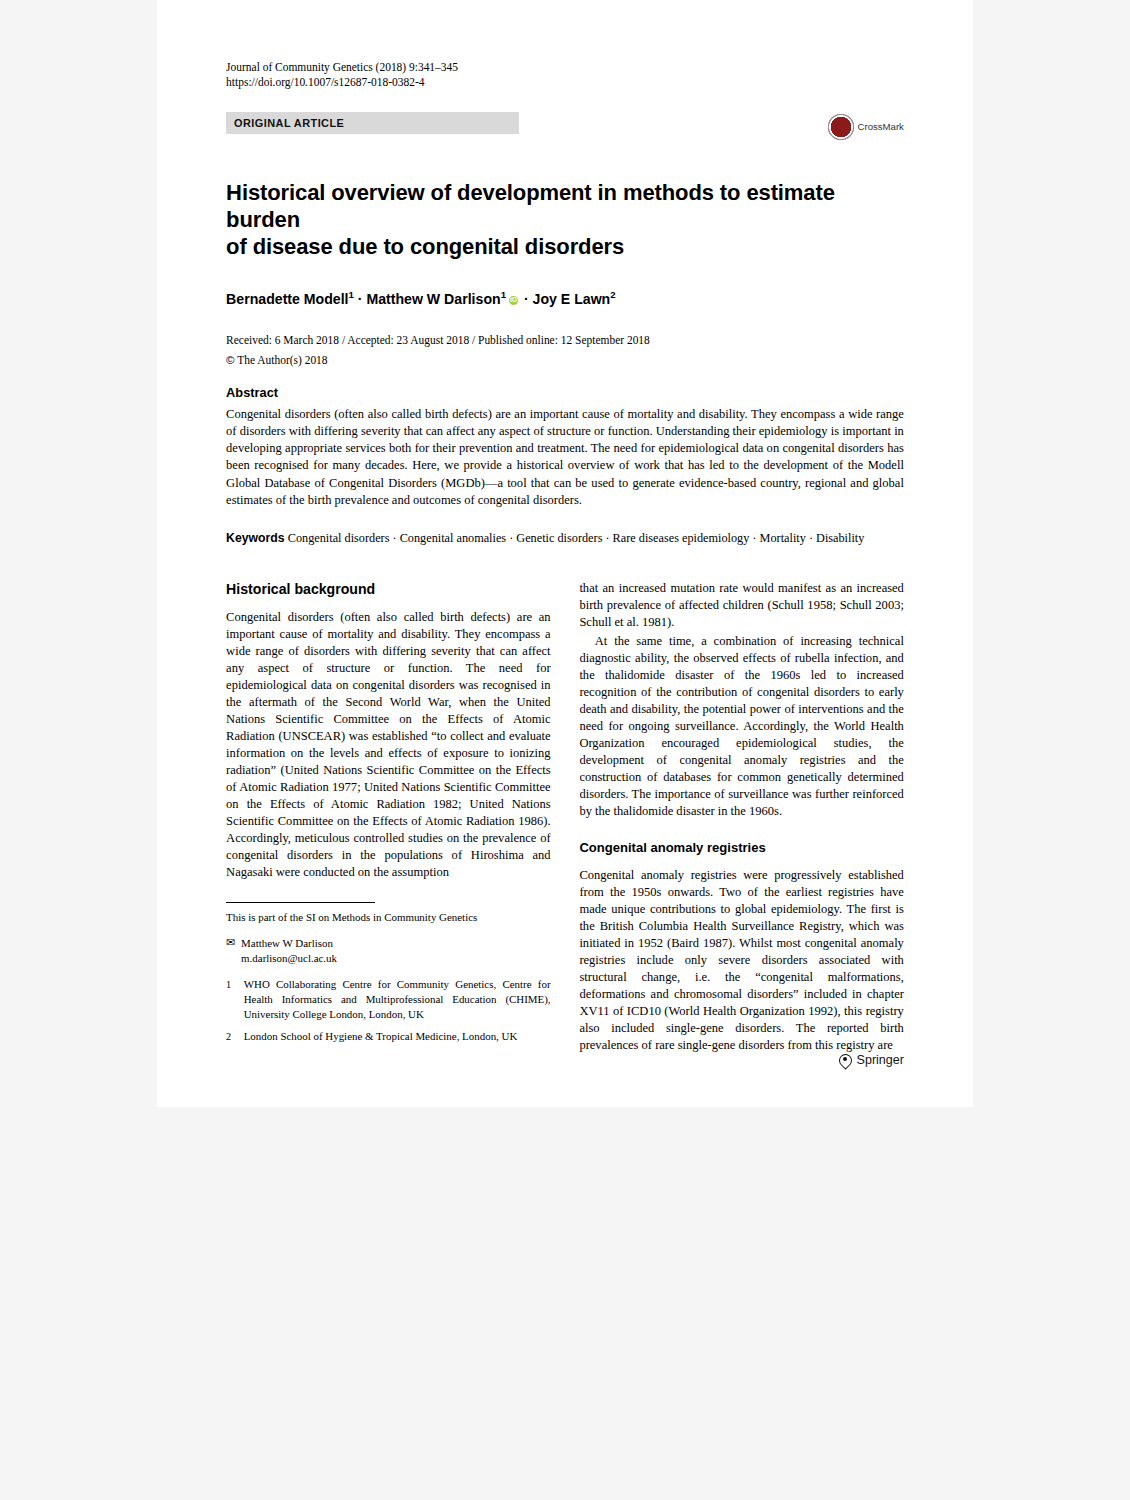Journal of Community Genetics (2018) 9:341–345
https://doi.org/10.1007/s12687-018-0382-4
ORIGINAL ARTICLE
CrossMark
Historical overview of development in methods to estimate burden
of disease due to congenital disorders
Bernadette Modell1 · Matthew W Darlison1 · Joy E Lawn2
Received: 6 March 2018 / Accepted: 23 August 2018 / Published online: 12 September 2018
© The Author(s) 2018
Abstract
Congenital disorders (often also called birth defects) are an important cause of mortality and disability. They encompass a wide range of disorders with differing severity that can affect any aspect of structure or function. Understanding their epidemiology is important in developing appropriate services both for their prevention and treatment. The need for epidemiological data on congenital disorders has been recognised for many decades. Here, we provide a historical overview of work that has led to the development of the Modell Global Database of Congenital Disorders (MGDb)—a tool that can be used to generate evidence-based country, regional and global estimates of the birth prevalence and outcomes of congenital disorders.
Keywords Congenital disorders · Congenital anomalies · Genetic disorders · Rare diseases epidemiology · Mortality · Disability
Historical background
Congenital disorders (often also called birth defects) are an important cause of mortality and disability. They encompass a wide range of disorders with differing severity that can affect any aspect of structure or function. The need for epidemiological data on congenital disorders was recognised in the aftermath of the Second World War, when the United Nations Scientific Committee on the Effects of Atomic Radiation (UNSCEAR) was established “to collect and evaluate information on the levels and effects of exposure to ionizing radiation” (United Nations Scientific Committee on the Effects of Atomic Radiation 1977; United Nations Scientific Committee on the Effects of Atomic Radiation 1982; United Nations Scientific Committee on the Effects of Atomic Radiation 1986). Accordingly, meticulous controlled studies on the prevalence of congenital disorders in the populations of Hiroshima and Nagasaki were conducted on the assumption
This is part of the SI on Methods in Community Genetics
✉
Matthew W Darlison
m.darlison@ucl.ac.uk
1
WHO Collaborating Centre for Community Genetics, Centre for Health Informatics and Multiprofessional Education (CHIME), University College London, London, UK
2
London School of Hygiene & Tropical Medicine, London, UK
that an increased mutation rate would manifest as an increased birth prevalence of affected children (Schull 1958; Schull 2003; Schull et al. 1981).
At the same time, a combination of increasing technical diagnostic ability, the observed effects of rubella infection, and the thalidomide disaster of the 1960s led to increased recognition of the contribution of congenital disorders to early death and disability, the potential power of interventions and the need for ongoing surveillance. Accordingly, the World Health Organization encouraged epidemiological studies, the development of congenital anomaly registries and the construction of databases for common genetically determined disorders. The importance of surveillance was further reinforced by the thalidomide disaster in the 1960s.
Congenital anomaly registries
Congenital anomaly registries were progressively established from the 1950s onwards. Two of the earliest registries have made unique contributions to global epidemiology. The first is the British Columbia Health Surveillance Registry, which was initiated in 1952 (Baird 1987). Whilst most congenital anomaly registries include only severe disorders associated with structural change, i.e. the “congenital malformations, deformations and chromosomal disorders” included in chapter XV11 of ICD10 (World Health Organization 1992), this registry also included single-gene disorders. The reported birth prevalences of rare single-gene disorders from this registry are
Springer